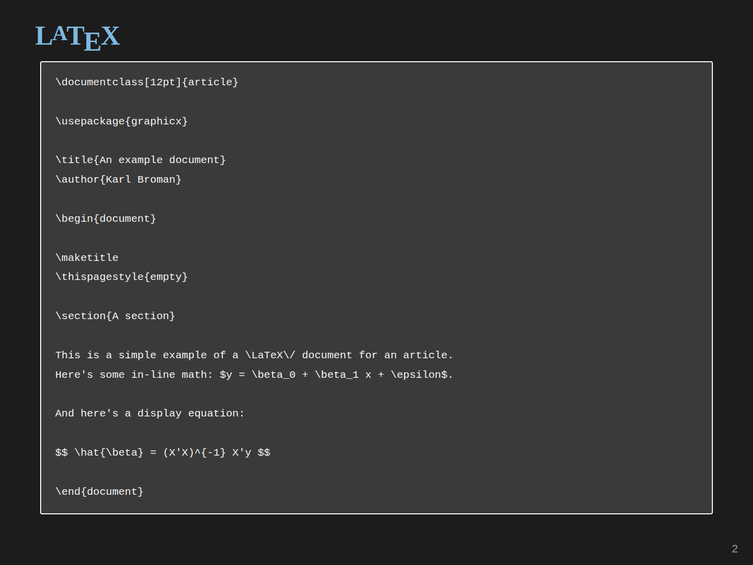LATEX
\documentclass[12pt]{article}

\usepackage{graphicx}

\title{An example document}
\author{Karl Broman}

\begin{document}

\maketitle
\thispagestyle{empty}

\section{A section}

This is a simple example of a \LaTeX\/ document for an article.
Here's some in-line math: $y = \beta_0 + \beta_1 x + \epsilon$.

And here's a display equation:

$$ \hat{\beta} = (X'X)^{-1} X'y $$

\end{document}
2